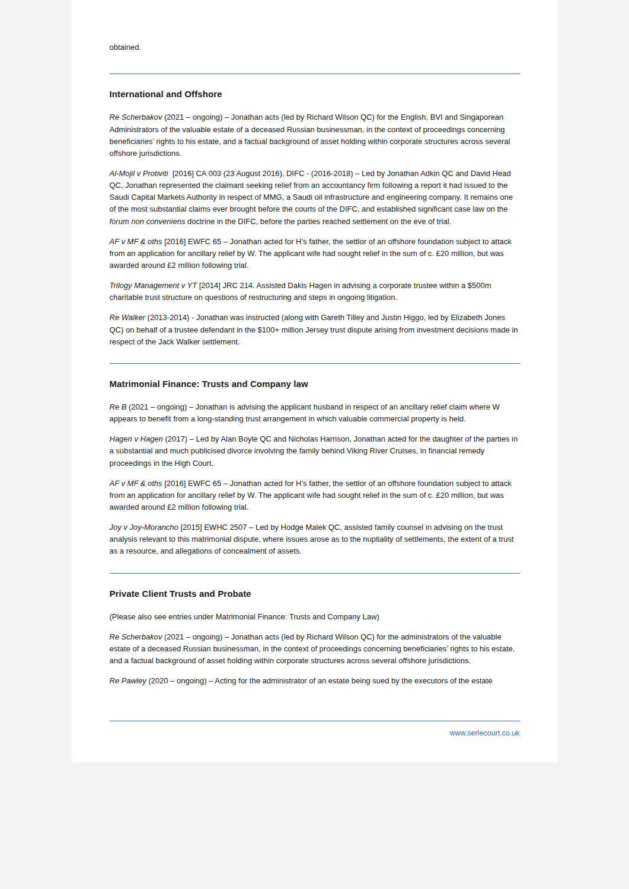obtained.
International and Offshore
Re Scherbakov (2021 – ongoing) – Jonathan acts (led by Richard Wilson QC) for the English, BVI and Singaporean Administrators of the valuable estate of a deceased Russian businessman, in the context of proceedings concerning beneficiaries’ rights to his estate, and a factual background of asset holding within corporate structures across several offshore jurisdictions.
Al-Mojil v Protiviti [2016] CA 003 (23 August 2016), DIFC - (2016-2018) – Led by Jonathan Adkin QC and David Head QC, Jonathan represented the claimant seeking relief from an accountancy firm following a report it had issued to the Saudi Capital Markets Authority in respect of MMG, a Saudi oil infrastructure and engineering company. It remains one of the most substantial claims ever brought before the courts of the DIFC, and established significant case law on the forum non conveniens doctrine in the DIFC, before the parties reached settlement on the eve of trial.
AF v MF & oths [2016] EWFC 65 – Jonathan acted for H’s father, the settlor of an offshore foundation subject to attack from an application for ancillary relief by W. The applicant wife had sought relief in the sum of c. £20 million, but was awarded around £2 million following trial.
Trilogy Management v YT [2014] JRC 214. Assisted Dakis Hagen in advising a corporate trustee within a $500m charitable trust structure on questions of restructuring and steps in ongoing litigation.
Re Walker (2013-2014) - Jonathan was instructed (along with Gareth Tilley and Justin Higgo, led by Elizabeth Jones QC) on behalf of a trustee defendant in the $100+ million Jersey trust dispute arising from investment decisions made in respect of the Jack Walker settlement.
Matrimonial Finance: Trusts and Company law
Re B (2021 – ongoing) – Jonathan is advising the applicant husband in respect of an ancillary relief claim where W appears to benefit from a long-standing trust arrangement in which valuable commercial property is held.
Hagen v Hagen (2017) – Led by Alan Boyle QC and Nicholas Harrison, Jonathan acted for the daughter of the parties in a substantial and much publicised divorce involving the family behind Viking River Cruises, in financial remedy proceedings in the High Court.
AF v MF & oths [2016] EWFC 65 – Jonathan acted for H’s father, the settlor of an offshore foundation subject to attack from an application for ancillary relief by W. The applicant wife had sought relief in the sum of c. £20 million, but was awarded around £2 million following trial.
Joy v Joy-Morancho [2015] EWHC 2507 – Led by Hodge Malek QC, assisted family counsel in advising on the trust analysis relevant to this matrimonial dispute, where issues arose as to the nuptiality of settlements, the extent of a trust as a resource, and allegations of concealment of assets.
Private Client Trusts and Probate
(Please also see entries under Matrimonial Finance: Trusts and Company Law)
Re Scherbakov (2021 – ongoing) – Jonathan acts (led by Richard Wilson QC) for the administrators of the valuable estate of a deceased Russian businessman, in the context of proceedings concerning beneficiaries’ rights to his estate, and a factual background of asset holding within corporate structures across several offshore jurisdictions.
Re Pawley (2020 – ongoing) – Acting for the administrator of an estate being sued by the executors of the estate
www.serlecourt.co.uk